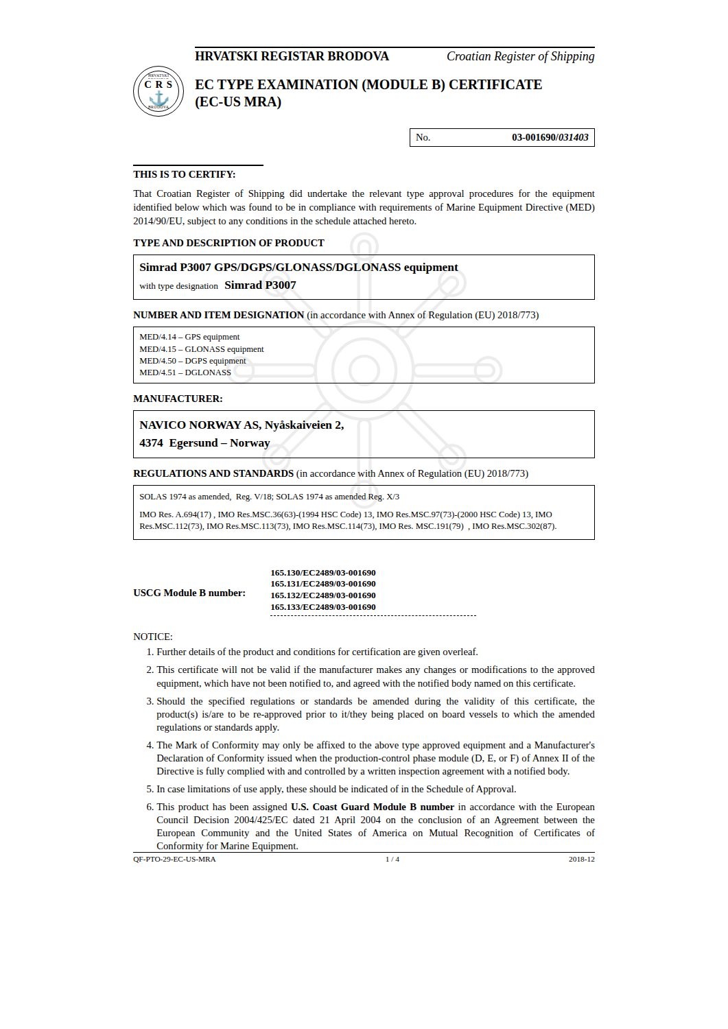HRVATSKI REGISTAR
C R S
⚓
BRODOVA
HRVATSKI REGISTAR BRODOVA Croatian Register of Shipping
EC TYPE EXAMINATION (MODULE B) CERTIFICATE
(EC-US MRA)
No. 03-001690/031403
THIS IS TO CERTIFY:
That Croatian Register of Shipping did undertake the relevant type approval procedures for the equipment identified below which was found to be in compliance with requirements of Marine Equipment Directive (MED) 2014/90/EU, subject to any conditions in the schedule attached hereto.
TYPE AND DESCRIPTION OF PRODUCT
Simrad P3007 GPS/DGPS/GLONASS/DGLONASS equipment
with type designation Simrad P3007
NUMBER AND ITEM DESIGNATION (in accordance with Annex of Regulation (EU) 2018/773)
MED/4.14 – GPS equipment
MED/4.15 – GLONASS equipment
MED/4.50 – DGPS equipment
MED/4.51 – DGLONASS
MANUFACTURER:
NAVICO NORWAY AS, Nyåskaiveien 2,
4374 Egersund – Norway
REGULATIONS AND STANDARDS (in accordance with Annex of Regulation (EU) 2018/773)
SOLAS 1974 as amended, Reg. V/18; SOLAS 1974 as amended Reg. X/3
IMO Res. A.694(17) , IMO Res.MSC.36(63)-(1994 HSC Code) 13, IMO Res.MSC.97(73)-(2000 HSC Code) 13, IMO Res.MSC.112(73), IMO Res.MSC.113(73), IMO Res.MSC.114(73), IMO Res. MSC.191(79) , IMO Res.MSC.302(87).
USCG Module B number:
165.130/EC2489/03-001690
165.131/EC2489/03-001690
165.132/EC2489/03-001690
165.133/EC2489/03-001690
NOTICE:
Further details of the product and conditions for certification are given overleaf.
This certificate will not be valid if the manufacturer makes any changes or modifications to the approved equipment, which have not been notified to, and agreed with the notified body named on this certificate.
Should the specified regulations or standards be amended during the validity of this certificate, the product(s) is/are to be re-approved prior to it/they being placed on board vessels to which the amended regulations or standards apply.
The Mark of Conformity may only be affixed to the above type approved equipment and a Manufacturer's Declaration of Conformity issued when the production-control phase module (D, E, or F) of Annex II of the Directive is fully complied with and controlled by a written inspection agreement with a notified body.
In case limitations of use apply, these should be indicated of in the Schedule of Approval.
This product has been assigned U.S. Coast Guard Module B number in accordance with the European Council Decision 2004/425/EC dated 21 April 2004 on the conclusion of an Agreement between the European Community and the United States of America on Mutual Recognition of Certificates of Conformity for Marine Equipment.
QF-PTO-29-EC-US-MRA 1 / 4 2018-12